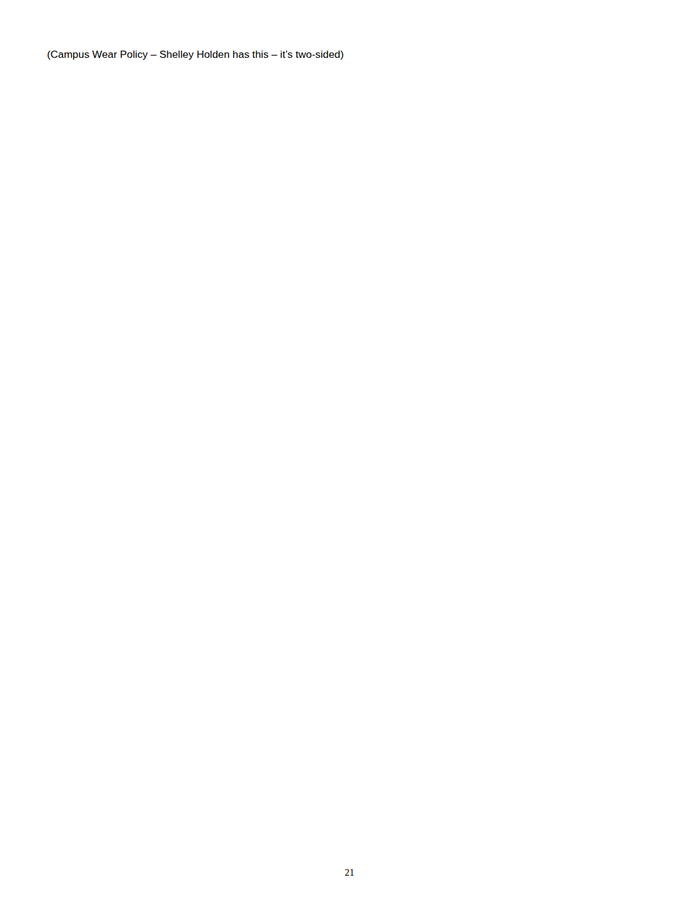(Campus Wear Policy – Shelley Holden has this – it’s two-sided)
21